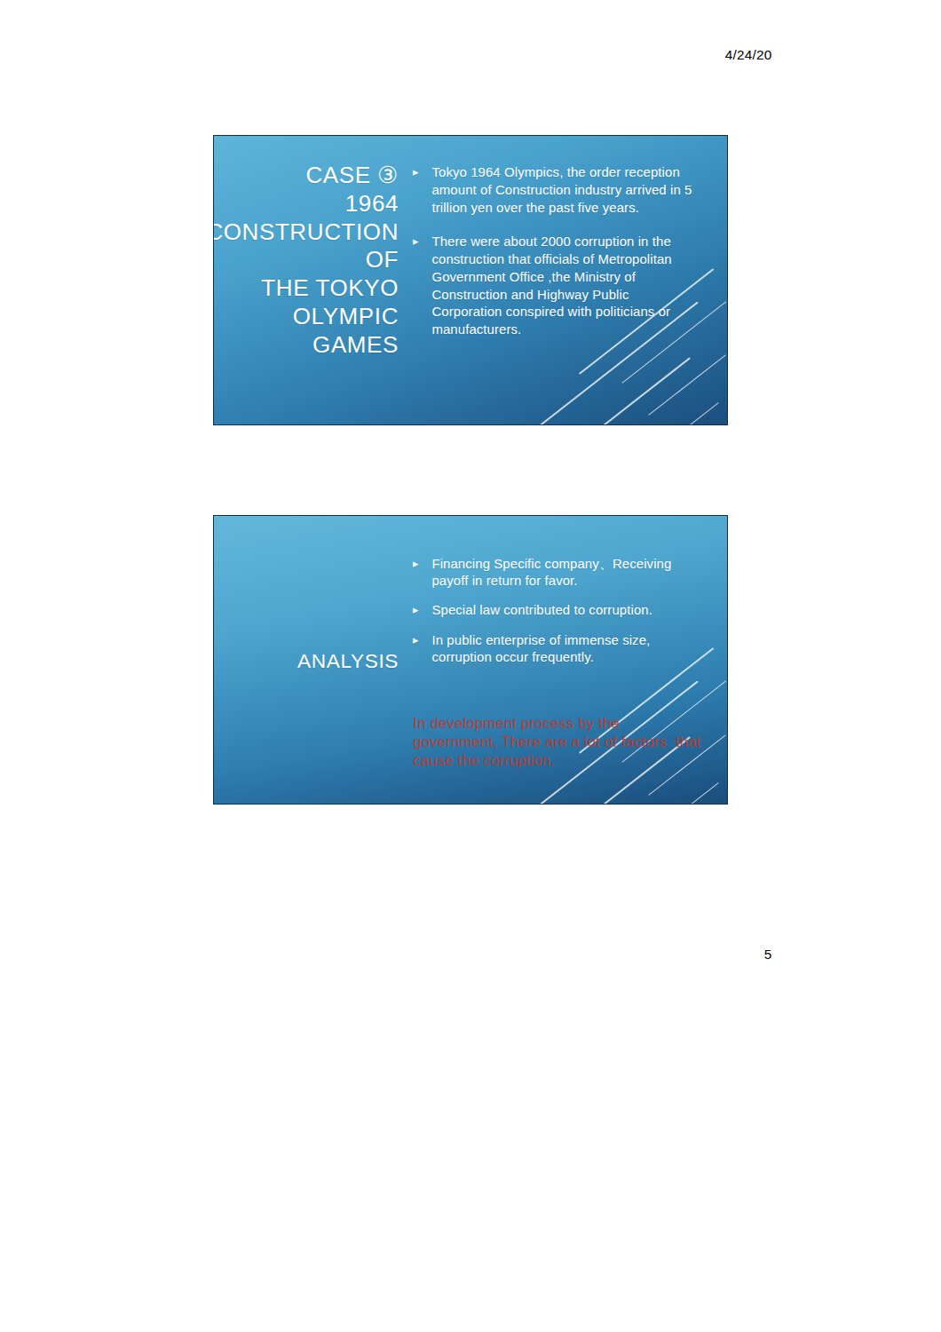4/24/20
Case ③
1964
Construction
of
the Tokyo
Olympic
Games
Tokyo 1964 Olympics, the order reception amount of Construction industry arrived in 5 trillion yen over the past five years.
There were about 2000 corruption in the construction that officials of Metropolitan Government Office ,the Ministry of Construction and Highway Public Corporation conspired with politicians or manufacturers.
Analysis
Financing Specific company、Receiving payoff in return for favor.
Special law contributed to corruption.
In public enterprise of immense size, corruption occur frequently.
In development process by the government, There are a lot of factors that cause the corruption.
5